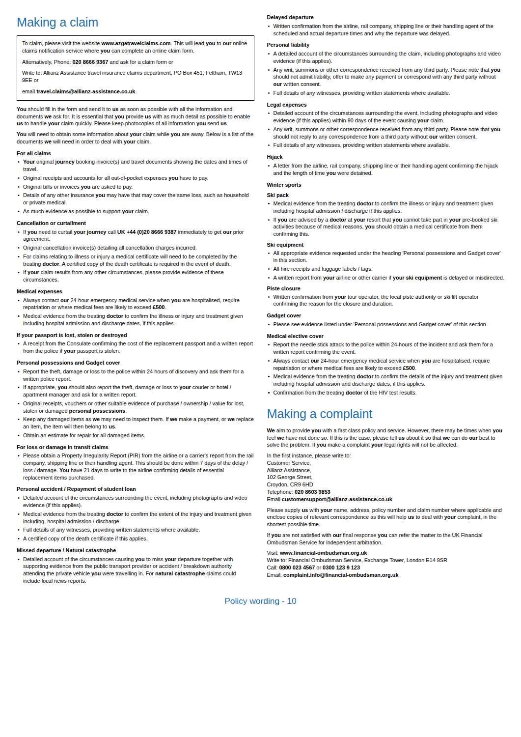Making a claim
To claim, please visit the website www.azgatravelclaims.com. This will lead you to our online claims notification service where you can complete an online claim form.
Alternatively, Phone: 020 8666 9367 and ask for a claim form or
Write to: Allianz Assistance travel insurance claims department, PO Box 451, Feltham, TW13 9EE or
email travel.claims@allianz-assistance.co.uk.
You should fill in the form and send it to us as soon as possible with all the information and documents we ask for. It is essential that you provide us with as much detail as possible to enable us to handle your claim quickly. Please keep photocopies of all information you send us.
You will need to obtain some information about your claim while you are away. Below is a list of the documents we will need in order to deal with your claim.
For all claims
Your original journey booking invoice(s) and travel documents showing the dates and times of travel.
Original receipts and accounts for all out-of-pocket expenses you have to pay.
Original bills or invoices you are asked to pay.
Details of any other insurance you may have that may cover the same loss, such as household or private medical.
As much evidence as possible to support your claim.
Cancellation or curtailment
If you need to curtail your journey call UK +44 (0)20 8666 9387 immediately to get our prior agreement.
Original cancellation invoice(s) detailing all cancellation charges incurred.
For claims relating to illness or injury a medical certificate will need to be completed by the treating doctor. A certified copy of the death certificate is required in the event of death.
If your claim results from any other circumstances, please provide evidence of these circumstances.
Medical expenses
Always contact our 24-hour emergency medical service when you are hospitalised, require repatriation or where medical fees are likely to exceed £500.
Medical evidence from the treating doctor to confirm the illness or injury and treatment given including hospital admission and discharge dates, if this applies.
If your passport is lost, stolen or destroyed
A receipt from the Consulate confirming the cost of the replacement passport and a written report from the police if your passport is stolen.
Personal possessions and Gadget cover
Report the theft, damage or loss to the police within 24 hours of discovery and ask them for a written police report.
If appropriate, you should also report the theft, damage or loss to your courier or hotel / apartment manager and ask for a written report.
Original receipts, vouchers or other suitable evidence of purchase / ownership / value for lost, stolen or damaged personal possessions.
Keep any damaged items as we may need to inspect them. If we make a payment, or we replace an item, the item will then belong to us.
Obtain an estimate for repair for all damaged items.
For loss or damage in transit claims
Please obtain a Property Irregularity Report (PIR) from the airline or a carrier's report from the rail company, shipping line or their handling agent. This should be done within 7 days of the delay / loss / damage. You have 21 days to write to the airline confirming details of essential replacement items purchased.
Personal accident / Repayment of student loan
Detailed account of the circumstances surrounding the event, including photographs and video evidence (if this applies).
Medical evidence from the treating doctor to confirm the extent of the injury and treatment given including, hospital admission / discharge.
Full details of any witnesses, providing written statements where available.
A certified copy of the death certificate if this applies.
Missed departure / Natural catastrophe
Detailed account of the circumstances causing you to miss your departure together with supporting evidence from the public transport provider or accident / breakdown authority attending the private vehicle you were travelling in. For natural catastrophe claims could include local news reports.
Delayed departure
Written confirmation from the airline, rail company, shipping line or their handling agent of the scheduled and actual departure times and why the departure was delayed.
Personal liability
A detailed account of the circumstances surrounding the claim, including photographs and video evidence (if this applies).
Any writ, summons or other correspondence received from any third party. Please note that you should not admit liability, offer to make any payment or correspond with any third party without our written consent.
Full details of any witnesses, providing written statements where available.
Legal expenses
Detailed account of the circumstances surrounding the event, including photographs and video evidence (if this applies) within 90 days of the event causing your claim.
Any writ, summons or other correspondence received from any third party. Please note that you should not reply to any correspondence from a third party without our written consent.
Full details of any witnesses, providing written statements where available.
Hijack
A letter from the airline, rail company, shipping line or their handling agent confirming the hijack and the length of time you were detained.
Winter sports
Ski pack
Medical evidence from the treating doctor to confirm the illness or injury and treatment given including hospital admission / discharge if this applies.
If you are advised by a doctor at your resort that you cannot take part in your pre-booked ski activities because of medical reasons, you should obtain a medical certificate from them confirming this.
Ski equipment
All appropriate evidence requested under the heading 'Personal possessions and Gadget cover' in this section.
All hire receipts and luggage labels / tags.
A written report from your airline or other carrier if your ski equipment is delayed or misdirected.
Piste closure
Written confirmation from your tour operator, the local piste authority or ski lift operator confirming the reason for the closure and duration.
Gadget cover
Please see evidence listed under 'Personal possessions and Gadget cover' of this section.
Medical elective cover
Report the needle stick attack to the police within 24-hours of the incident and ask them for a written report confirming the event.
Always contact our 24-hour emergency medical service when you are hospitalised, require repatriation or where medical fees are likely to exceed £500.
Medical evidence from the treating doctor to confirm the details of the injury and treatment given including hospital admission and discharge dates, if this applies.
Confirmation from the treating doctor of the HIV test results.
Making a complaint
We aim to provide you with a first class policy and service. However, there may be times when you feel we have not done so. If this is the case, please tell us about it so that we can do our best to solve the problem. If you make a complaint your legal rights will not be affected.
In the first instance, please write to:
Customer Service,
Allianz Assistance,
102 George Street,
Croydon, CR9 6HD
Telephone: 020 8603 9853
Email customersupport@allianz-assistance.co.uk
Please supply us with your name, address, policy number and claim number where applicable and enclose copies of relevant correspondence as this will help us to deal with your complaint, in the shortest possible time.
If you are not satisfied with our final response you can refer the matter to the UK Financial Ombudsman Service for independent arbitration.
Visit: www.financial-ombudsman.org.uk
Write to: Financial Ombudsman Service, Exchange Tower, London E14 9SR
Call: 0800 023 4567 or 0300 123 9 123
Email: complaint.info@financial-ombudsman.org.uk
Policy wording - 10